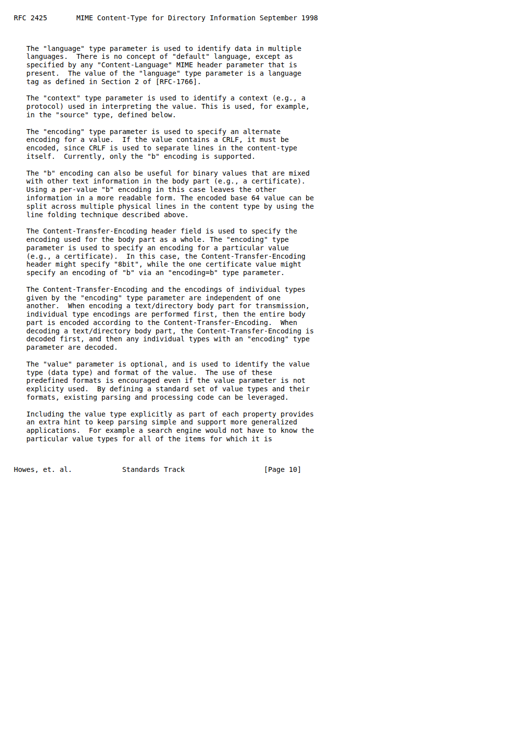RFC 2425 MIME Content-Type for Directory Information September 1998
The "language" type parameter is used to identify data in multiple languages. There is no concept of "default" language, except as specified by any "Content-Language" MIME header parameter that is present. The value of the "language" type parameter is a language tag as defined in Section 2 of [RFC-1766]. The "context" type parameter is used to identify a context (e.g., a protocol) used in interpreting the value. This is used, for example, in the "source" type, defined below. The "encoding" type parameter is used to specify an alternate encoding for a value. If the value contains a CRLF, it must be encoded, since CRLF is used to separate lines in the content-type itself. Currently, only the "b" encoding is supported. The "b" encoding can also be useful for binary values that are mixed with other text information in the body part (e.g., a certificate). Using a per-value "b" encoding in this case leaves the other information in a more readable form. The encoded base 64 value can be split across multiple physical lines in the content type by using the line folding technique described above. The Content-Transfer-Encoding header field is used to specify the encoding used for the body part as a whole. The "encoding" type parameter is used to specify an encoding for a particular value (e.g., a certificate). In this case, the Content-Transfer-Encoding header might specify "8bit", while the one certificate value might specify an encoding of "b" via an "encoding=b" type parameter. The Content-Transfer-Encoding and the encodings of individual types given by the "encoding" type parameter are independent of one another. When encoding a text/directory body part for transmission, individual type encodings are performed first, then the entire body part is encoded according to the Content-Transfer-Encoding. When decoding a text/directory body part, the Content-Transfer-Encoding is decoded first, and then any individual types with an "encoding" type parameter are decoded. The "value" parameter is optional, and is used to identify the value type (data type) and format of the value. The use of these predefined formats is encouraged even if the value parameter is not explicity used. By defining a standard set of value types and their formats, existing parsing and processing code can be leveraged. Including the value type explicitly as part of each property provides an extra hint to keep parsing simple and support more generalized applications. For example a search engine would not have to know the particular value types for all of the items for which it is
Howes, et. al. Standards Track [Page 10]